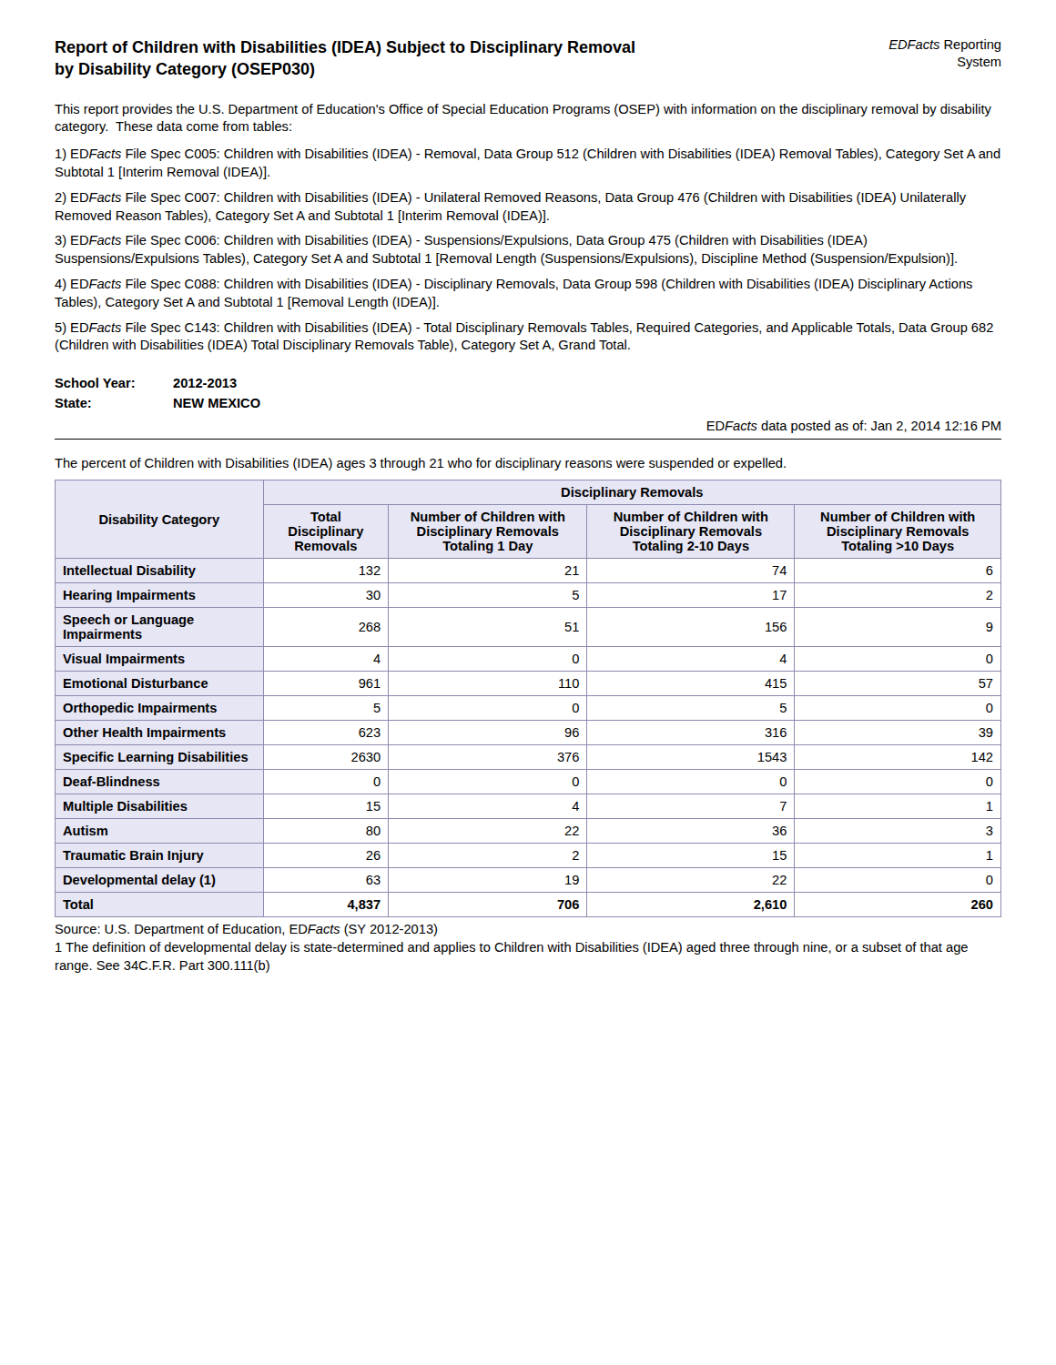EDFacts Reporting
System
Report of Children with Disabilities (IDEA) Subject to Disciplinary Removal
by Disability Category (OSEP030)
This report provides the U.S. Department of Education's Office of Special Education Programs (OSEP) with information on the disciplinary removal by disability category. These data come from tables:
1) EDFacts File Spec C005: Children with Disabilities (IDEA) - Removal, Data Group 512 (Children with Disabilities (IDEA) Removal Tables), Category Set A and Subtotal 1 [Interim Removal (IDEA)].
2) EDFacts File Spec C007: Children with Disabilities (IDEA) - Unilateral Removed Reasons, Data Group 476 (Children with Disabilities (IDEA) Unilaterally Removed Reason Tables), Category Set A and Subtotal 1 [Interim Removal (IDEA)].
3) EDFacts File Spec C006: Children with Disabilities (IDEA) - Suspensions/Expulsions, Data Group 475 (Children with Disabilities (IDEA) Suspensions/Expulsions Tables), Category Set A and Subtotal 1 [Removal Length (Suspensions/Expulsions), Discipline Method (Suspension/Expulsion)].
4) EDFacts File Spec C088: Children with Disabilities (IDEA) - Disciplinary Removals, Data Group 598 (Children with Disabilities (IDEA) Disciplinary Actions Tables), Category Set A and Subtotal 1 [Removal Length (IDEA)].
5) EDFacts File Spec C143: Children with Disabilities (IDEA) - Total Disciplinary Removals Tables, Required Categories, and Applicable Totals, Data Group 682 (Children with Disabilities (IDEA) Total Disciplinary Removals Table), Category Set A, Grand Total.
| School Year: | 2012-2013 |
| State: | NEW MEXICO |
EDFacts data posted as of: Jan 2, 2014 12:16 PM
The percent of Children with Disabilities (IDEA) ages 3 through 21 who for disciplinary reasons were suspended or expelled.
| Disability Category | Disciplinary Removals |
| --- | --- |
| Total Disciplinary Removals | Number of Children with Disciplinary Removals Totaling 1 Day | Number of Children with Disciplinary Removals Totaling 2-10 Days | Number of Children with Disciplinary Removals Totaling >10 Days |
| Intellectual Disability | 132 | 21 | 74 | 6 |
| Hearing Impairments | 30 | 5 | 17 | 2 |
| Speech or Language Impairments | 268 | 51 | 156 | 9 |
| Visual Impairments | 4 | 0 | 4 | 0 |
| Emotional Disturbance | 961 | 110 | 415 | 57 |
| Orthopedic Impairments | 5 | 0 | 5 | 0 |
| Other Health Impairments | 623 | 96 | 316 | 39 |
| Specific Learning Disabilities | 2630 | 376 | 1543 | 142 |
| Deaf-Blindness | 0 | 0 | 0 | 0 |
| Multiple Disabilities | 15 | 4 | 7 | 1 |
| Autism | 80 | 22 | 36 | 3 |
| Traumatic Brain Injury | 26 | 2 | 15 | 1 |
| Developmental delay (1) | 63 | 19 | 22 | 0 |
| Total | 4,837 | 706 | 2,610 | 260 |
Source: U.S. Department of Education, EDFacts (SY 2012-2013)
1 The definition of developmental delay is state-determined and applies to Children with Disabilities (IDEA) aged three through nine, or a subset of that age range. See 34C.F.R. Part 300.111(b)